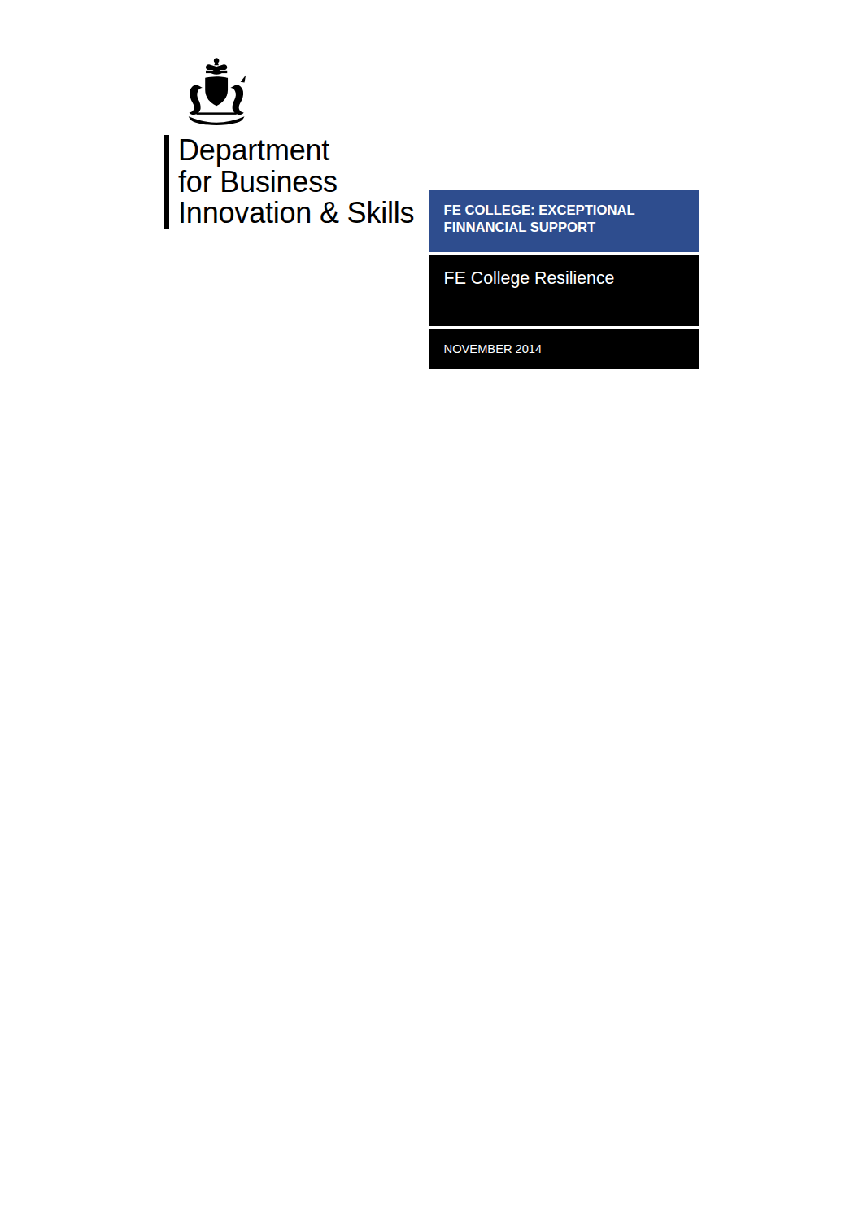Department
for Business
Innovation & Skills
FE COLLEGE: EXCEPTIONAL FINNANCIAL SUPPORT
FE College Resilience
NOVEMBER 2014